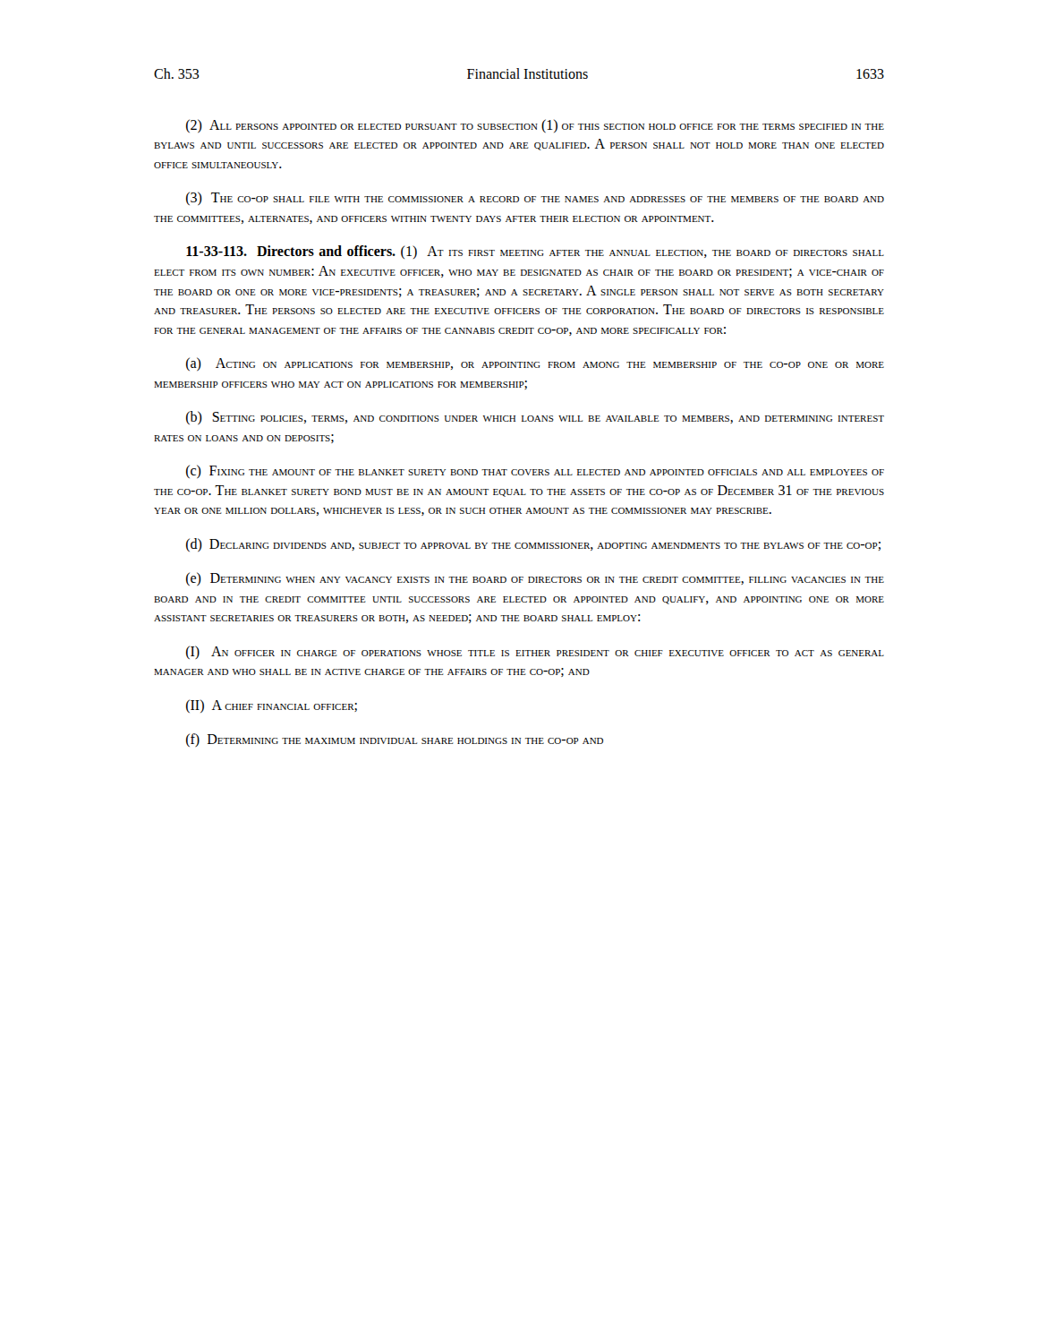Ch. 353 Financial Institutions 1633
(2) All persons appointed or elected pursuant to subsection (1) of this section hold office for the terms specified in the bylaws and until successors are elected or appointed and are qualified. A person shall not hold more than one elected office simultaneously.
(3) The co-op shall file with the commissioner a record of the names and addresses of the members of the board and the committees, alternates, and officers within twenty days after their election or appointment.
11-33-113. Directors and officers. (1) At its first meeting after the annual election, the board of directors shall elect from its own number: An executive officer, who may be designated as chair of the board or president; a vice-chair of the board or one or more vice-presidents; a treasurer; and a secretary. A single person shall not serve as both secretary and treasurer. The persons so elected are the executive officers of the corporation. The board of directors is responsible for the general management of the affairs of the cannabis credit co-op, and more specifically for:
(a) Acting on applications for membership, or appointing from among the membership of the co-op one or more membership officers who may act on applications for membership;
(b) Setting policies, terms, and conditions under which loans will be available to members, and determining interest rates on loans and on deposits;
(c) Fixing the amount of the blanket surety bond that covers all elected and appointed officials and all employees of the co-op. The blanket surety bond must be in an amount equal to the assets of the co-op as of December 31 of the previous year or one million dollars, whichever is less, or in such other amount as the commissioner may prescribe.
(d) Declaring dividends and, subject to approval by the commissioner, adopting amendments to the bylaws of the co-op;
(e) Determining when any vacancy exists in the board of directors or in the credit committee, filling vacancies in the board and in the credit committee until successors are elected or appointed and qualify, and appointing one or more assistant secretaries or treasurers or both, as needed; and the board shall employ:
(I) An officer in charge of operations whose title is either president or chief executive officer to act as general manager and who shall be in active charge of the affairs of the co-op; and
(II) A chief financial officer;
(f) Determining the maximum individual share holdings in the co-op and